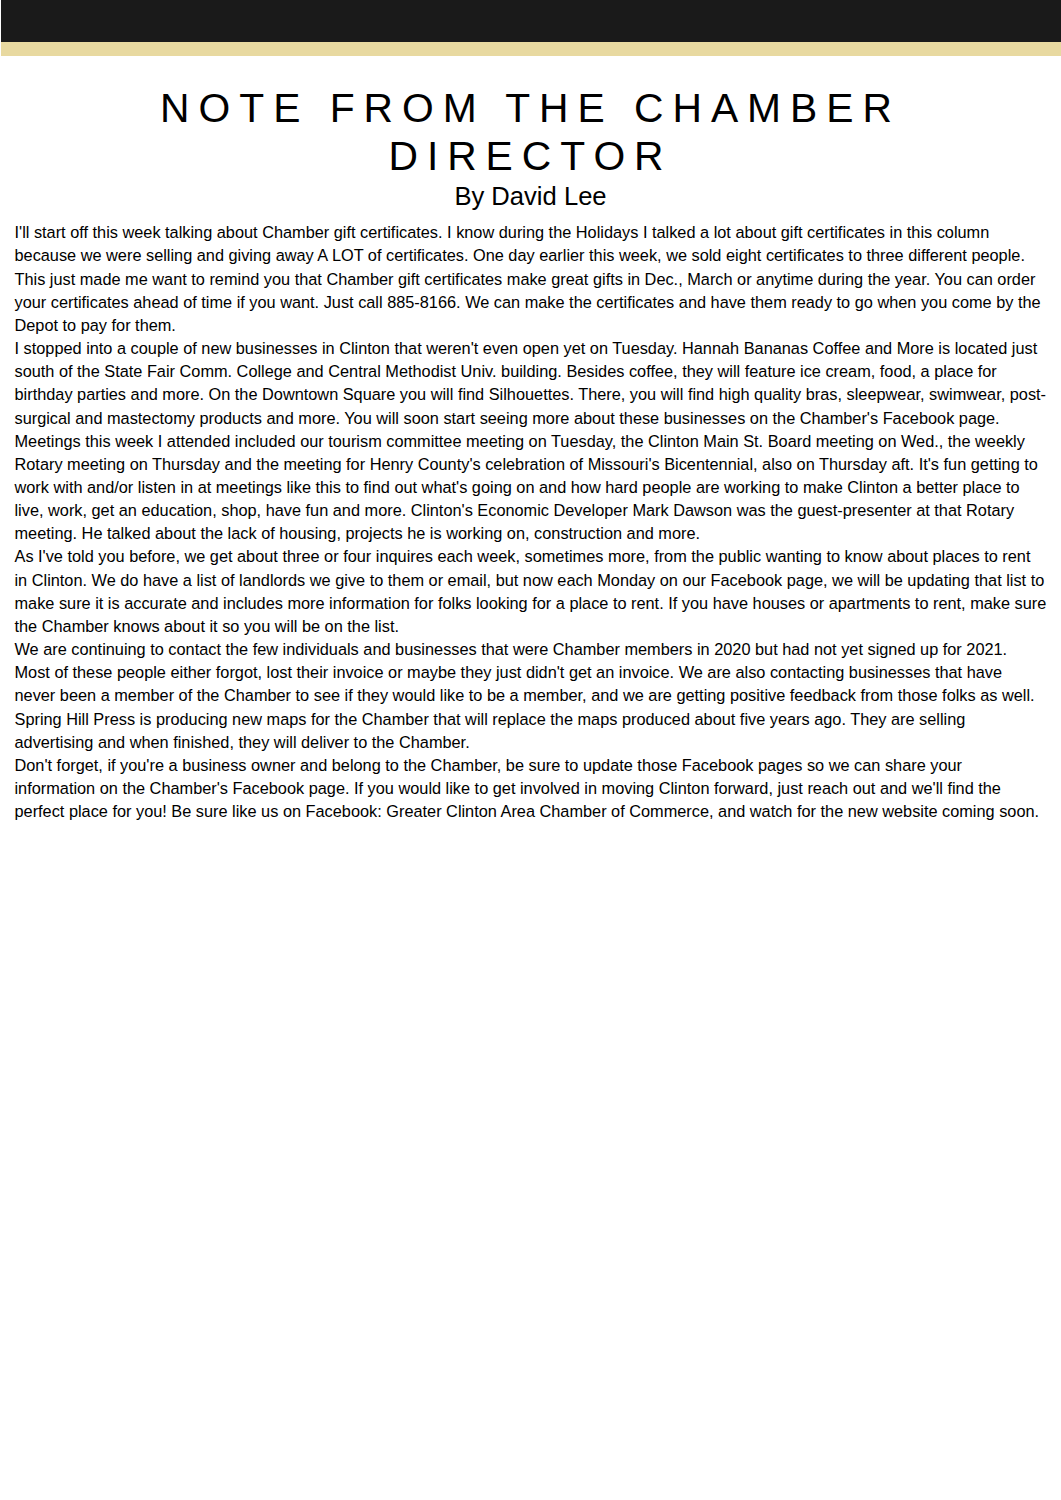NOTE FROM THE CHAMBER DIRECTOR
By David Lee
I'll start off this week talking about Chamber gift certificates. I know during the Holidays I talked a lot about gift certificates in this column because we were selling and giving away A LOT of certificates. One day earlier this week, we sold eight certificates to three different people. This just made me want to remind you that Chamber gift certificates make great gifts in Dec., March or anytime during the year. You can order your certificates ahead of time if you want. Just call 885-8166. We can make the certificates and have them ready to go when you come by the Depot to pay for them.
I stopped into a couple of new businesses in Clinton that weren't even open yet on Tuesday. Hannah Bananas Coffee and More is located just south of the State Fair Comm. College and Central Methodist Univ. building. Besides coffee, they will feature ice cream, food, a place for birthday parties and more. On the Downtown Square you will find Silhouettes. There, you will find high quality bras, sleepwear, swimwear, post-surgical and mastectomy products and more. You will soon start seeing more about these businesses on the Chamber's Facebook page.
Meetings this week I attended included our tourism committee meeting on Tuesday, the Clinton Main St. Board meeting on Wed., the weekly Rotary meeting on Thursday and the meeting for Henry County's celebration of Missouri's Bicentennial, also on Thursday aft. It's fun getting to work with and/or listen in at meetings like this to find out what's going on and how hard people are working to make Clinton a better place to live, work, get an education, shop, have fun and more. Clinton's Economic Developer Mark Dawson was the guest-presenter at that Rotary meeting. He talked about the lack of housing, projects he is working on, construction and more.
As I've told you before, we get about three or four inquires each week, sometimes more, from the public wanting to know about places to rent in Clinton. We do have a list of landlords we give to them or email, but now each Monday on our Facebook page, we will be updating that list to make sure it is accurate and includes more information for folks looking for a place to rent. If you have houses or apartments to rent, make sure the Chamber knows about it so you will be on the list.
We are continuing to contact the few individuals and businesses that were Chamber members in 2020 but had not yet signed up for 2021. Most of these people either forgot, lost their invoice or maybe they just didn't get an invoice. We are also contacting businesses that have never been a member of the Chamber to see if they would like to be a member, and we are getting positive feedback from those folks as well.
Spring Hill Press is producing new maps for the Chamber that will replace the maps produced about five years ago. They are selling advertising and when finished, they will deliver to the Chamber.
Don't forget, if you're a business owner and belong to the Chamber, be sure to update those Facebook pages so we can share your information on the Chamber's Facebook page. If you would like to get involved in moving Clinton forward, just reach out and we'll find the perfect place for you! Be sure like us on Facebook: Greater Clinton Area Chamber of Commerce, and watch for the new website coming soon.